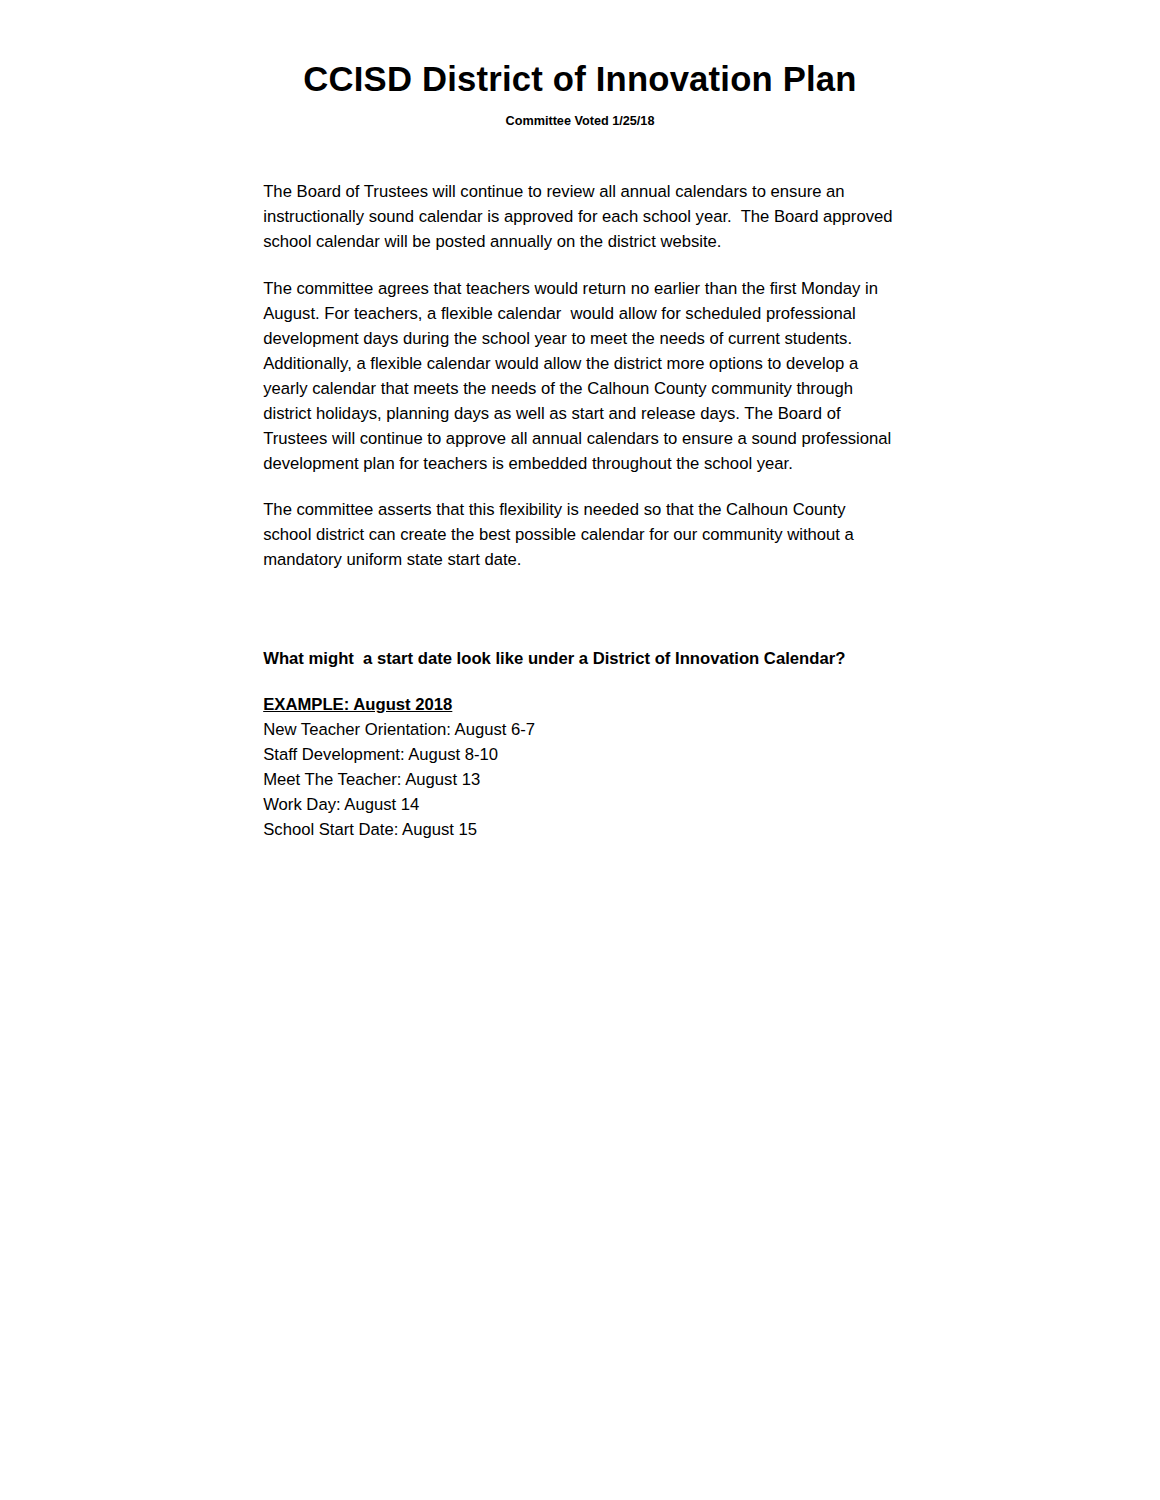CCISD District of Innovation Plan
Committee Voted 1/25/18
The Board of Trustees will continue to review all annual calendars to ensure an instructionally sound calendar is approved for each school year. The Board approved school calendar will be posted annually on the district website.
The committee agrees that teachers would return no earlier than the first Monday in August. For teachers, a flexible calendar would allow for scheduled professional development days during the school year to meet the needs of current students. Additionally, a flexible calendar would allow the district more options to develop a yearly calendar that meets the needs of the Calhoun County community through district holidays, planning days as well as start and release days. The Board of Trustees will continue to approve all annual calendars to ensure a sound professional development plan for teachers is embedded throughout the school year.
The committee asserts that this flexibility is needed so that the Calhoun County school district can create the best possible calendar for our community without a mandatory uniform state start date.
What might a start date look like under a District of Innovation Calendar?
EXAMPLE: August 2018
New Teacher Orientation: August 6-7
Staff Development: August 8-10
Meet The Teacher: August 13
Work Day: August 14
School Start Date: August 15